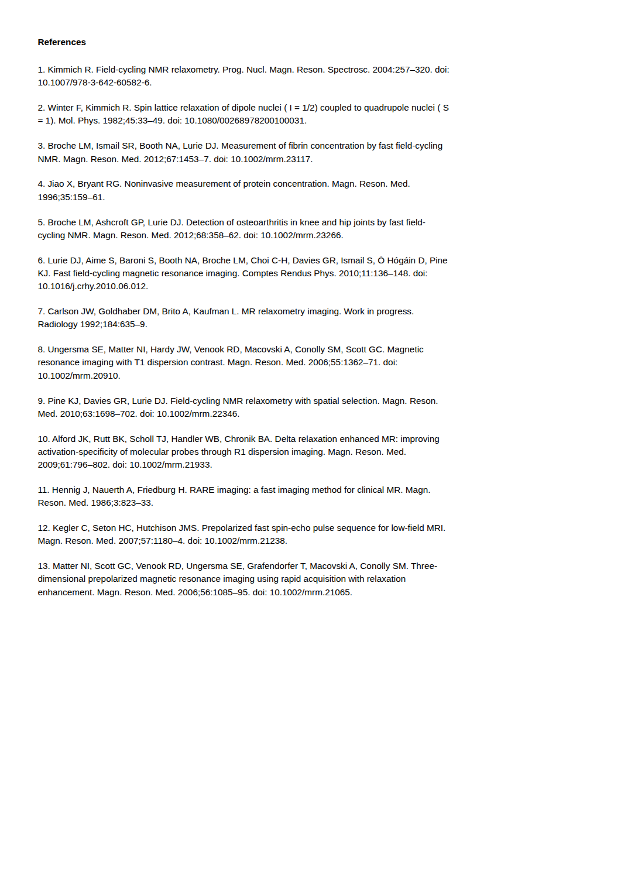References
1. Kimmich R. Field-cycling NMR relaxometry. Prog. Nucl. Magn. Reson. Spectrosc. 2004:257–320. doi: 10.1007/978-3-642-60582-6.
2. Winter F, Kimmich R. Spin lattice relaxation of dipole nuclei ( I = 1/2) coupled to quadrupole nuclei ( S = 1). Mol. Phys. 1982;45:33–49. doi: 10.1080/00268978200100031.
3. Broche LM, Ismail SR, Booth NA, Lurie DJ. Measurement of fibrin concentration by fast field-cycling NMR. Magn. Reson. Med. 2012;67:1453–7. doi: 10.1002/mrm.23117.
4. Jiao X, Bryant RG. Noninvasive measurement of protein concentration. Magn. Reson. Med. 1996;35:159–61.
5. Broche LM, Ashcroft GP, Lurie DJ. Detection of osteoarthritis in knee and hip joints by fast field-cycling NMR. Magn. Reson. Med. 2012;68:358–62. doi: 10.1002/mrm.23266.
6. Lurie DJ, Aime S, Baroni S, Booth NA, Broche LM, Choi C-H, Davies GR, Ismail S, Ó Hógáin D, Pine KJ. Fast field-cycling magnetic resonance imaging. Comptes Rendus Phys. 2010;11:136–148. doi: 10.1016/j.crhy.2010.06.012.
7. Carlson JW, Goldhaber DM, Brito A, Kaufman L. MR relaxometry imaging. Work in progress. Radiology 1992;184:635–9.
8. Ungersma SE, Matter NI, Hardy JW, Venook RD, Macovski A, Conolly SM, Scott GC. Magnetic resonance imaging with T1 dispersion contrast. Magn. Reson. Med. 2006;55:1362–71. doi: 10.1002/mrm.20910.
9. Pine KJ, Davies GR, Lurie DJ. Field-cycling NMR relaxometry with spatial selection. Magn. Reson. Med. 2010;63:1698–702. doi: 10.1002/mrm.22346.
10. Alford JK, Rutt BK, Scholl TJ, Handler WB, Chronik BA. Delta relaxation enhanced MR: improving activation-specificity of molecular probes through R1 dispersion imaging. Magn. Reson. Med. 2009;61:796–802. doi: 10.1002/mrm.21933.
11. Hennig J, Nauerth A, Friedburg H. RARE imaging: a fast imaging method for clinical MR. Magn. Reson. Med. 1986;3:823–33.
12. Kegler C, Seton HC, Hutchison JMS. Prepolarized fast spin-echo pulse sequence for low-field MRI. Magn. Reson. Med. 2007;57:1180–4. doi: 10.1002/mrm.21238.
13. Matter NI, Scott GC, Venook RD, Ungersma SE, Grafendorfer T, Macovski A, Conolly SM. Three-dimensional prepolarized magnetic resonance imaging using rapid acquisition with relaxation enhancement. Magn. Reson. Med. 2006;56:1085–95. doi: 10.1002/mrm.21065.